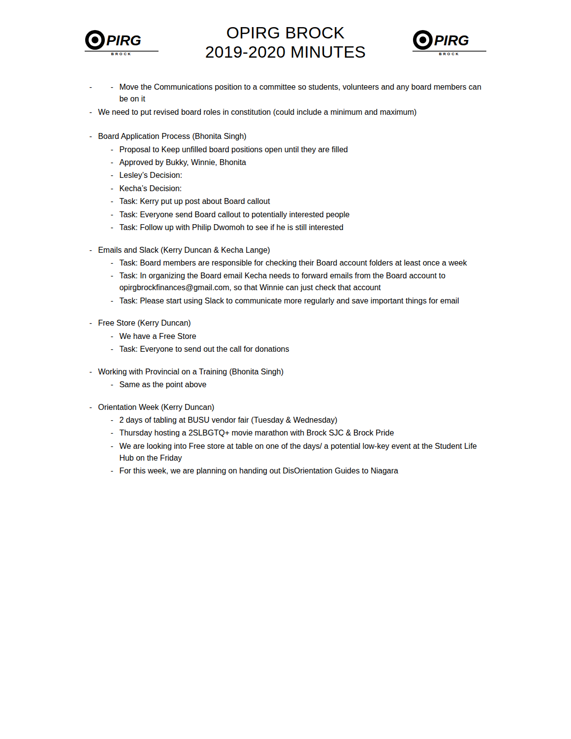PIRG BROCK
OPIRG BROCK
2019-2020 MINUTES
PIRG BROCK
Move the Communications position to a committee so students, volunteers and any board members can be on it
We need to put revised board roles in constitution (could include a minimum and maximum)
Board Application Process (Bhonita Singh)
Proposal to Keep unfilled board positions open until they are filled
Approved by Bukky, Winnie, Bhonita
Lesley’s Decision:
Kecha’s Decision:
Task: Kerry put up post about Board callout
Task: Everyone send Board callout to potentially interested people
Task: Follow up with Philip Dwomoh to see if he is still interested
Emails and Slack (Kerry Duncan & Kecha Lange)
Task: Board members are responsible for checking their Board account folders at least once a week
Task: In organizing the Board email Kecha needs to forward emails from the Board account to opirgbrockfinances@gmail.com, so that Winnie can just check that account
Task: Please start using Slack to communicate more regularly and save important things for email
Free Store (Kerry Duncan)
We have a Free Store
Task: Everyone to send out the call for donations
Working with Provincial on a Training (Bhonita Singh)
Same as the point above
Orientation Week (Kerry Duncan)
2 days of tabling at BUSU vendor fair (Tuesday & Wednesday)
Thursday hosting a 2SLBGTQ+ movie marathon with Brock SJC & Brock Pride
We are looking into Free store at table on one of the days/ a potential low-key event at the Student Life Hub on the Friday
For this week, we are planning on handing out DisOrientation Guides to Niagara